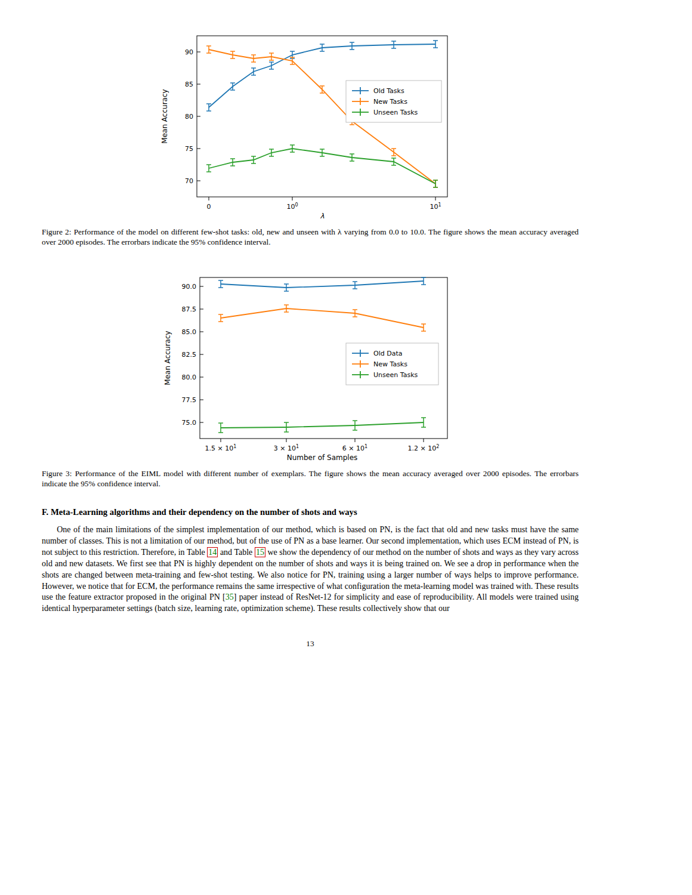90 85 80 75 70 0 100 101 Mean Accuracy λ Old Tasks New Tasks Unseen Tasks
Figure 2: Performance of the model on different few-shot tasks: old, new and unseen with λ varying from 0.0 to 10.0. The figure shows the mean accuracy averaged over 2000 episodes. The errorbars indicate the 95% confidence interval.
90.0 87.5 85.0 82.5 80.0 77.5 75.0 1.5 × 101 3 × 101 6 × 101 1.2 × 102 Mean Accuracy Number of Samples Old Data New Tasks Unseen Tasks
Figure 3: Performance of the EIML model with different number of exemplars. The figure shows the mean accuracy averaged over 2000 episodes. The errorbars indicate the 95% confidence interval.
F. Meta-Learning algorithms and their dependency on the number of shots and ways
One of the main limitations of the simplest implementation of our method, which is based on PN, is the fact that old and new tasks must have the same number of classes. This is not a limitation of our method, but of the use of PN as a base learner. Our second implementation, which uses ECM instead of PN, is not subject to this restriction. Therefore, in Table 14 and Table 15 we show the dependency of our method on the number of shots and ways as they vary across old and new datasets. We first see that PN is highly dependent on the number of shots and ways it is being trained on. We see a drop in performance when the shots are changed between meta-training and few-shot testing. We also notice for PN, training using a larger number of ways helps to improve performance. However, we notice that for ECM, the performance remains the same irrespective of what configuration the meta-learning model was trained with. These results use the feature extractor proposed in the original PN [35] paper instead of ResNet-12 for simplicity and ease of reproducibility. All models were trained using identical hyperparameter settings (batch size, learning rate, optimization scheme). These results collectively show that our
13